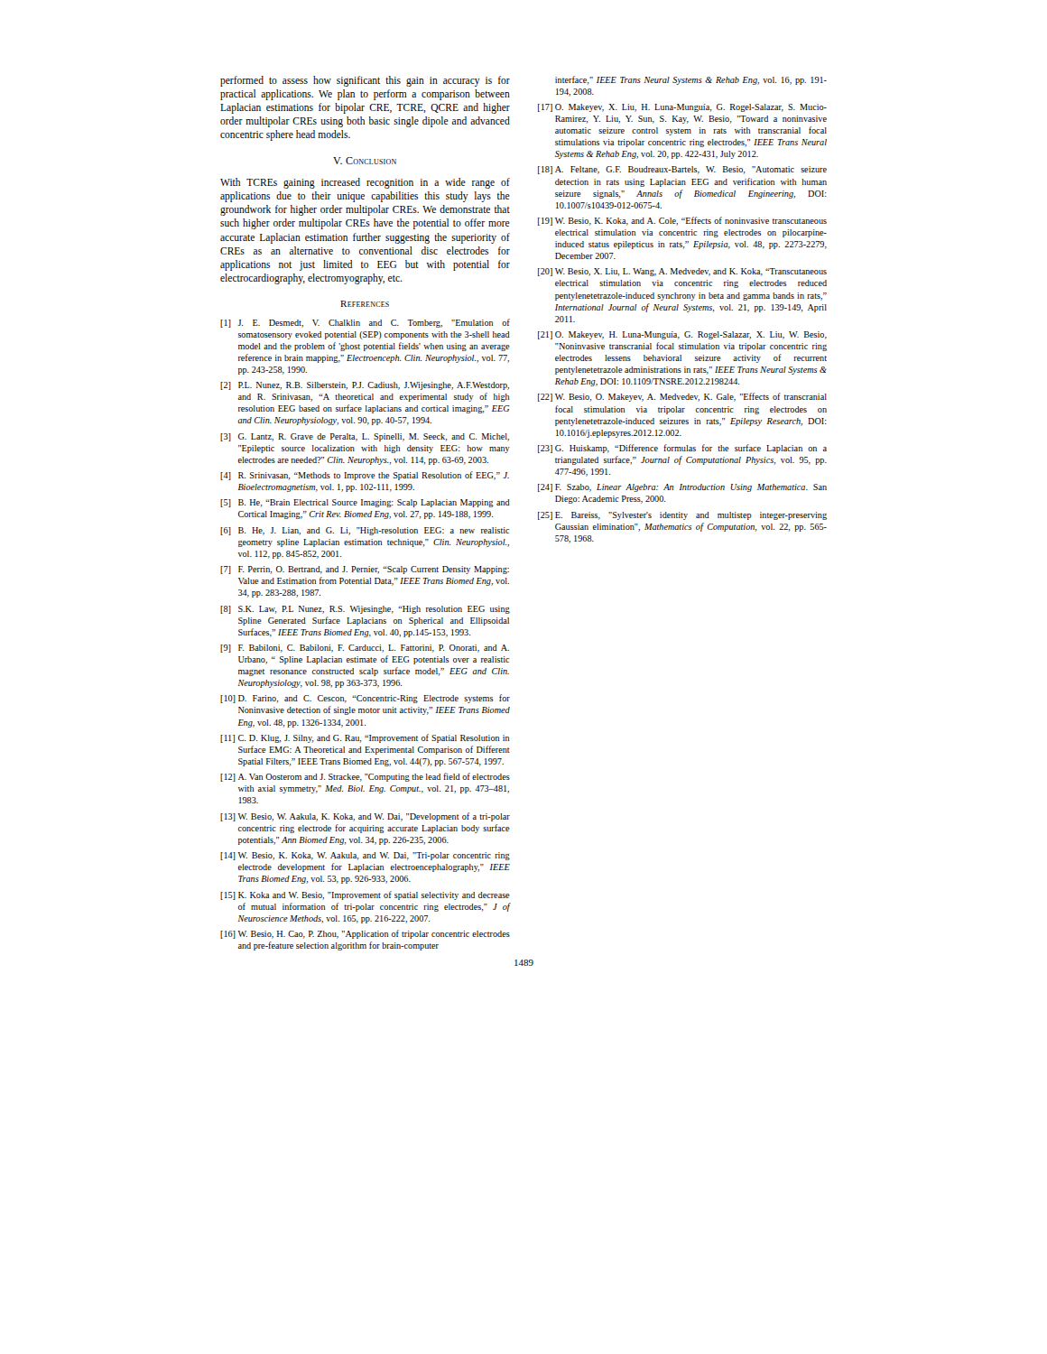performed to assess how significant this gain in accuracy is for practical applications. We plan to perform a comparison between Laplacian estimations for bipolar CRE, TCRE, QCRE and higher order multipolar CREs using both basic single dipole and advanced concentric sphere head models.
V. Conclusion
With TCREs gaining increased recognition in a wide range of applications due to their unique capabilities this study lays the groundwork for higher order multipolar CREs. We demonstrate that such higher order multipolar CREs have the potential to offer more accurate Laplacian estimation further suggesting the superiority of CREs as an alternative to conventional disc electrodes for applications not just limited to EEG but with potential for electrocardiography, electromyography, etc.
References
[1] J. E. Desmedt, V. Chalklin and C. Tomberg, "Emulation of somatosensory evoked potential (SEP) components with the 3-shell head model and the problem of 'ghost potential fields' when using an average reference in brain mapping," Electroenceph. Clin. Neurophysiol., vol. 77, pp. 243-258, 1990.
[2] P.L. Nunez, R.B. Silberstein, P.J. Cadiush, J.Wijesinghe, A.F.Westdorp, and R. Srinivasan, “A theoretical and experimental study of high resolution EEG based on surface laplacians and cortical imaging,” EEG and Clin. Neurophysiology, vol. 90, pp. 40-57, 1994.
[3] G. Lantz, R. Grave de Peralta, L. Spinelli, M. Seeck, and C. Michel, "Epileptic source localization with high density EEG: how many electrodes are needed?" Clin. Neurophys., vol. 114, pp. 63-69, 2003.
[4] R. Srinivasan, “Methods to Improve the Spatial Resolution of EEG,” J. Bioelectromagnetism, vol. 1, pp. 102-111, 1999.
[5] B. He, “Brain Electrical Source Imaging: Scalp Laplacian Mapping and Cortical Imaging,” Crit Rev. Biomed Eng, vol. 27, pp. 149-188, 1999.
[6] B. He, J. Lian, and G. Li, "High-resolution EEG: a new realistic geometry spline Laplacian estimation technique," Clin. Neurophysiol., vol. 112, pp. 845-852, 2001.
[7] F. Perrin, O. Bertrand, and J. Pernier, “Scalp Current Density Mapping: Value and Estimation from Potential Data,” IEEE Trans Biomed Eng, vol. 34, pp. 283-288, 1987.
[8] S.K. Law, P.L Nunez, R.S. Wijesinghe, “High resolution EEG using Spline Generated Surface Laplacians on Spherical and Ellipsoidal Surfaces,” IEEE Trans Biomed Eng, vol. 40, pp.145-153, 1993.
[9] F. Babiloni, C. Babiloni, F. Carducci, L. Fattorini, P. Onorati, and A. Urbano, “ Spline Laplacian estimate of EEG potentials over a realistic magnet resonance constructed scalp surface model,” EEG and Clin. Neurophysiology, vol. 98, pp 363-373, 1996.
[10] D. Farino, and C. Cescon, “Concentric-Ring Electrode systems for Noninvasive detection of single motor unit activity,” IEEE Trans Biomed Eng, vol. 48, pp. 1326-1334, 2001.
[11] C. D. Klug, J. Silny, and G. Rau, “Improvement of Spatial Resolution in Surface EMG: A Theoretical and Experimental Comparison of Different Spatial Filters,” IEEE Trans Biomed Eng, vol. 44(7), pp. 567-574, 1997.
[12] A. Van Oosterom and J. Strackee, "Computing the lead field of electrodes with axial symmetry," Med. Biol. Eng. Comput., vol. 21, pp. 473–481, 1983.
[13] W. Besio, W. Aakula, K. Koka, and W. Dai, "Development of a tri-polar concentric ring electrode for acquiring accurate Laplacian body surface potentials," Ann Biomed Eng, vol. 34, pp. 226-235, 2006.
[14] W. Besio, K. Koka, W. Aakula, and W. Dai, "Tri-polar concentric ring electrode development for Laplacian electroencephalography," IEEE Trans Biomed Eng, vol. 53, pp. 926-933, 2006.
[15] K. Koka and W. Besio, "Improvement of spatial selectivity and decrease of mutual information of tri-polar concentric ring electrodes," J of Neuroscience Methods, vol. 165, pp. 216-222, 2007.
[16] W. Besio, H. Cao, P. Zhou, "Application of tripolar concentric electrodes and pre-feature selection algorithm for brain-computer
interface," IEEE Trans Neural Systems & Rehab Eng, vol. 16, pp. 191-194, 2008.
[17] O. Makeyev, X. Liu, H. Luna-Munguía, G. Rogel-Salazar, S. Mucio-Ramirez, Y. Liu, Y. Sun, S. Kay, W. Besio, "Toward a noninvasive automatic seizure control system in rats with transcranial focal stimulations via tripolar concentric ring electrodes," IEEE Trans Neural Systems & Rehab Eng, vol. 20, pp. 422-431, July 2012.
[18] A. Feltane, G.F. Boudreaux-Bartels, W. Besio, "Automatic seizure detection in rats using Laplacian EEG and verification with human seizure signals," Annals of Biomedical Engineering, DOI: 10.1007/s10439-012-0675-4.
[19] W. Besio, K. Koka, and A. Cole, “Effects of noninvasive transcutaneous electrical stimulation via concentric ring electrodes on pilocarpine-induced status epilepticus in rats,” Epilepsia, vol. 48, pp. 2273-2279, December 2007.
[20] W. Besio, X. Liu, L. Wang, A. Medvedev, and K. Koka, “Transcutaneous electrical stimulation via concentric ring electrodes reduced pentylenetetrazole-induced synchrony in beta and gamma bands in rats,” International Journal of Neural Systems, vol. 21, pp. 139-149, April 2011.
[21] O. Makeyev, H. Luna-Munguía, G. Rogel-Salazar, X. Liu, W. Besio, "Noninvasive transcranial focal stimulation via tripolar concentric ring electrodes lessens behavioral seizure activity of recurrent pentylenetetrazole administrations in rats," IEEE Trans Neural Systems & Rehab Eng, DOI: 10.1109/TNSRE.2012.2198244.
[22] W. Besio, O. Makeyev, A. Medvedev, K. Gale, "Effects of transcranial focal stimulation via tripolar concentric ring electrodes on pentylenetetrazole-induced seizures in rats," Epilepsy Research, DOI: 10.1016/j.eplepsyres.2012.12.002.
[23] G. Huiskamp, “Difference formulas for the surface Laplacian on a triangulated surface,” Journal of Computational Physics, vol. 95, pp. 477-496, 1991.
[24] F. Szabo, Linear Algebra: An Introduction Using Mathematica. San Diego: Academic Press, 2000.
[25] E. Bareiss, "Sylvester's identity and multistep integer-preserving Gaussian elimination", Mathematics of Computation, vol. 22, pp. 565-578, 1968.
1489